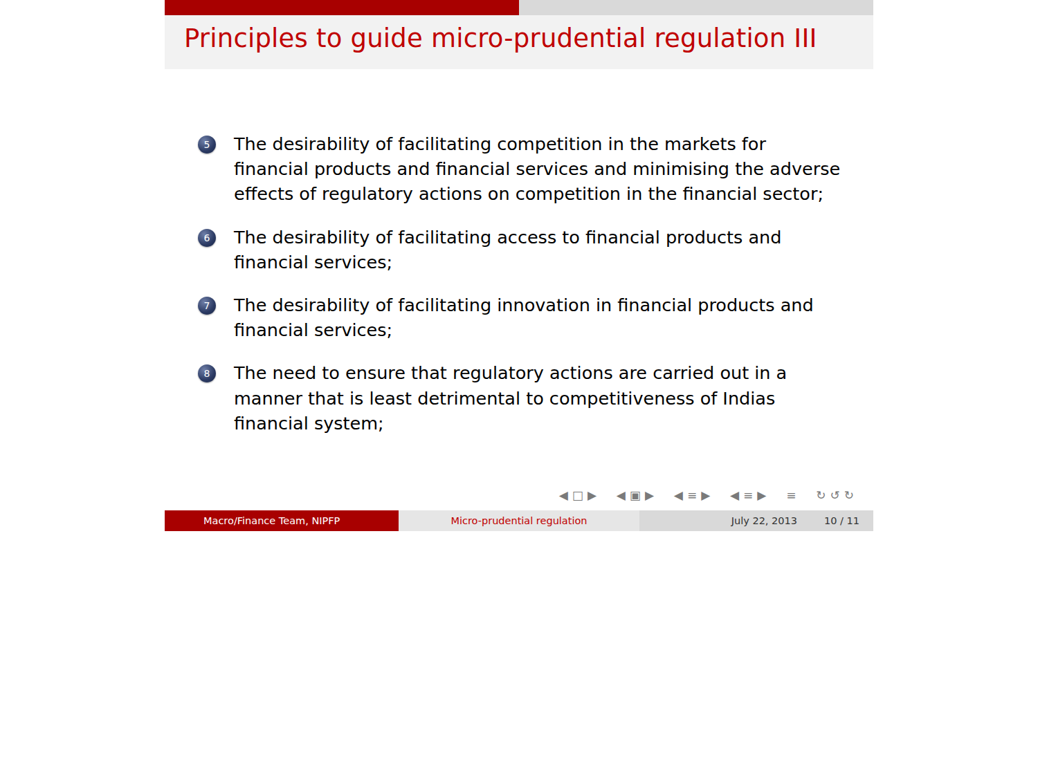Principles to guide micro-prudential regulation III
5 The desirability of facilitating competition in the markets for financial products and financial services and minimising the adverse effects of regulatory actions on competition in the financial sector;
6 The desirability of facilitating access to financial products and financial services;
7 The desirability of facilitating innovation in financial products and financial services;
8 The need to ensure that regulatory actions are carried out in a manner that is least detrimental to competitiveness of Indias financial system;
◀□▶ ◀▣▶ ◀≡▶ ◀≡▶ ≡ ↻↺↻
Macro/Finance Team, NIPFP
Micro-prudential regulation
July 22, 201310 / 11